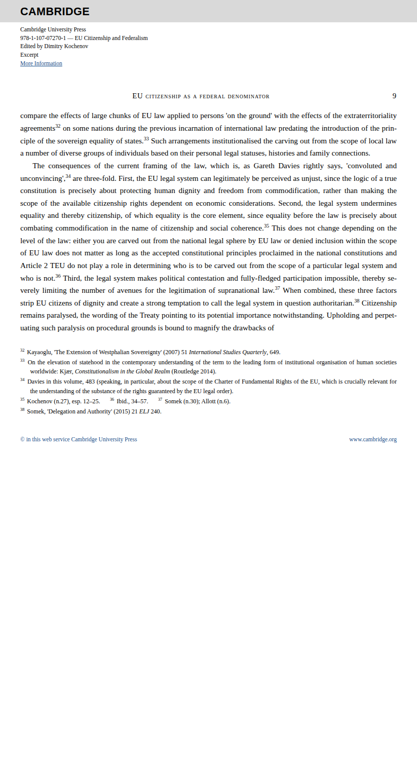CAMBRIDGE
Cambridge University Press
978-1-107-07270-1 — EU Citizenship and Federalism
Edited by Dimitry Kochenov
Excerpt
More Information
EU citizenship as a federal denominator 9
compare the effects of large chunks of EU law applied to persons 'on the ground' with the effects of the extraterritoriality agreements32 on some nations during the previous incarnation of international law predating the introduction of the principle of the sovereign equality of states.33 Such arrangements institutionalised the carving out from the scope of local law a number of diverse groups of individuals based on their personal legal statuses, histories and family connections.
The consequences of the current framing of the law, which is, as Gareth Davies rightly says, 'convoluted and unconvincing',34 are three-fold. First, the EU legal system can legitimately be perceived as unjust, since the logic of a true constitution is precisely about protecting human dignity and freedom from commodification, rather than making the scope of the available citizenship rights dependent on economic considerations. Second, the legal system undermines equality and thereby citizenship, of which equality is the core element, since equality before the law is precisely about combating commodification in the name of citizenship and social coherence.35 This does not change depending on the level of the law: either you are carved out from the national legal sphere by EU law or denied inclusion within the scope of EU law does not matter as long as the accepted constitutional principles proclaimed in the national constitutions and Article 2 TEU do not play a role in determining who is to be carved out from the scope of a particular legal system and who is not.36 Third, the legal system makes political contestation and fully-fledged participation impossible, thereby severely limiting the number of avenues for the legitimation of supranational law.37 When combined, these three factors strip EU citizens of dignity and create a strong temptation to call the legal system in question authoritarian.38 Citizenship remains paralysed, the wording of the Treaty pointing to its potential importance notwithstanding. Upholding and perpetuating such paralysis on procedural grounds is bound to magnify the drawbacks of
32 Kayaoglu, 'The Extension of Westphalian Sovereignty' (2007) 51 International Studies Quarterly, 649.
33 On the elevation of statehood in the contemporary understanding of the term to the leading form of institutional organisation of human societies worldwide: Kjær, Constitutionalism in the Global Realm (Routledge 2014).
34 Davies in this volume, 483 (speaking, in particular, about the scope of the Charter of Fundamental Rights of the EU, which is crucially relevant for the understanding of the substance of the rights guaranteed by the EU legal order).
35 Kochenov (n.27), esp. 12–25. 36 Ibid., 34–57. 37 Somek (n.30); Allott (n.6).
38 Somek, 'Delegation and Authority' (2015) 21 ELJ 240.
© in this web service Cambridge University Press www.cambridge.org